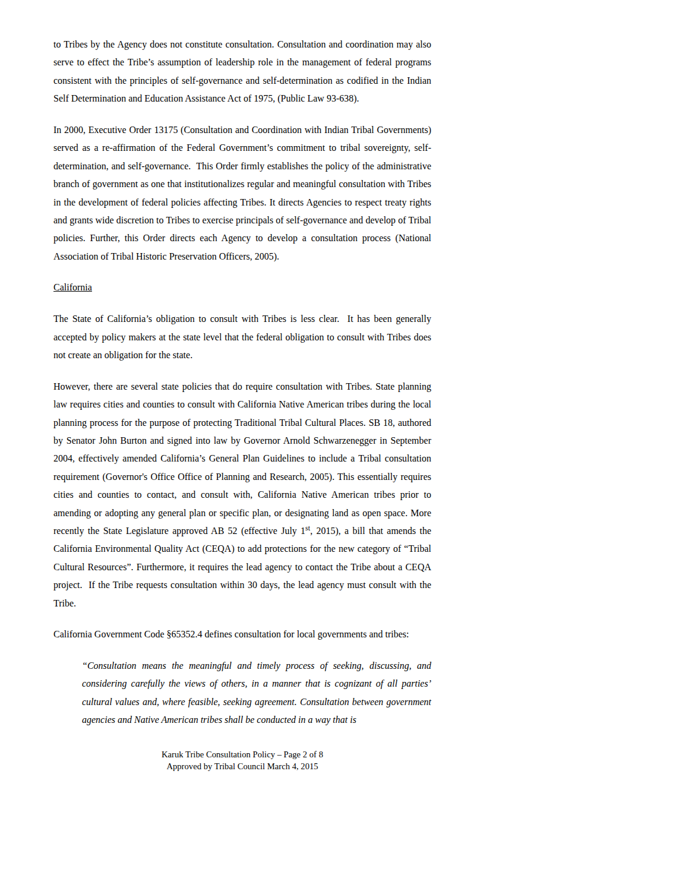to Tribes by the Agency does not constitute consultation. Consultation and coordination may also serve to effect the Tribe’s assumption of leadership role in the management of federal programs consistent with the principles of self-governance and self-determination as codified in the Indian Self Determination and Education Assistance Act of 1975, (Public Law 93-638).
In 2000, Executive Order 13175 (Consultation and Coordination with Indian Tribal Governments) served as a re-affirmation of the Federal Government’s commitment to tribal sovereignty, self-determination, and self-governance. This Order firmly establishes the policy of the administrative branch of government as one that institutionalizes regular and meaningful consultation with Tribes in the development of federal policies affecting Tribes. It directs Agencies to respect treaty rights and grants wide discretion to Tribes to exercise principals of self-governance and develop of Tribal policies. Further, this Order directs each Agency to develop a consultation process (National Association of Tribal Historic Preservation Officers, 2005).
California
The State of California’s obligation to consult with Tribes is less clear. It has been generally accepted by policy makers at the state level that the federal obligation to consult with Tribes does not create an obligation for the state.
However, there are several state policies that do require consultation with Tribes. State planning law requires cities and counties to consult with California Native American tribes during the local planning process for the purpose of protecting Traditional Tribal Cultural Places. SB 18, authored by Senator John Burton and signed into law by Governor Arnold Schwarzenegger in September 2004, effectively amended California’s General Plan Guidelines to include a Tribal consultation requirement (Governor's Office Office of Planning and Research, 2005). This essentially requires cities and counties to contact, and consult with, California Native American tribes prior to amending or adopting any general plan or specific plan, or designating land as open space. More recently the State Legislature approved AB 52 (effective July 1st, 2015), a bill that amends the California Environmental Quality Act (CEQA) to add protections for the new category of “Tribal Cultural Resources”. Furthermore, it requires the lead agency to contact the Tribe about a CEQA project. If the Tribe requests consultation within 30 days, the lead agency must consult with the Tribe.
California Government Code §65352.4 defines consultation for local governments and tribes:
“Consultation means the meaningful and timely process of seeking, discussing, and considering carefully the views of others, in a manner that is cognizant of all parties’ cultural values and, where feasible, seeking agreement. Consultation between government agencies and Native American tribes shall be conducted in a way that is
Karuk Tribe Consultation Policy – Page 2 of 8
Approved by Tribal Council March 4, 2015